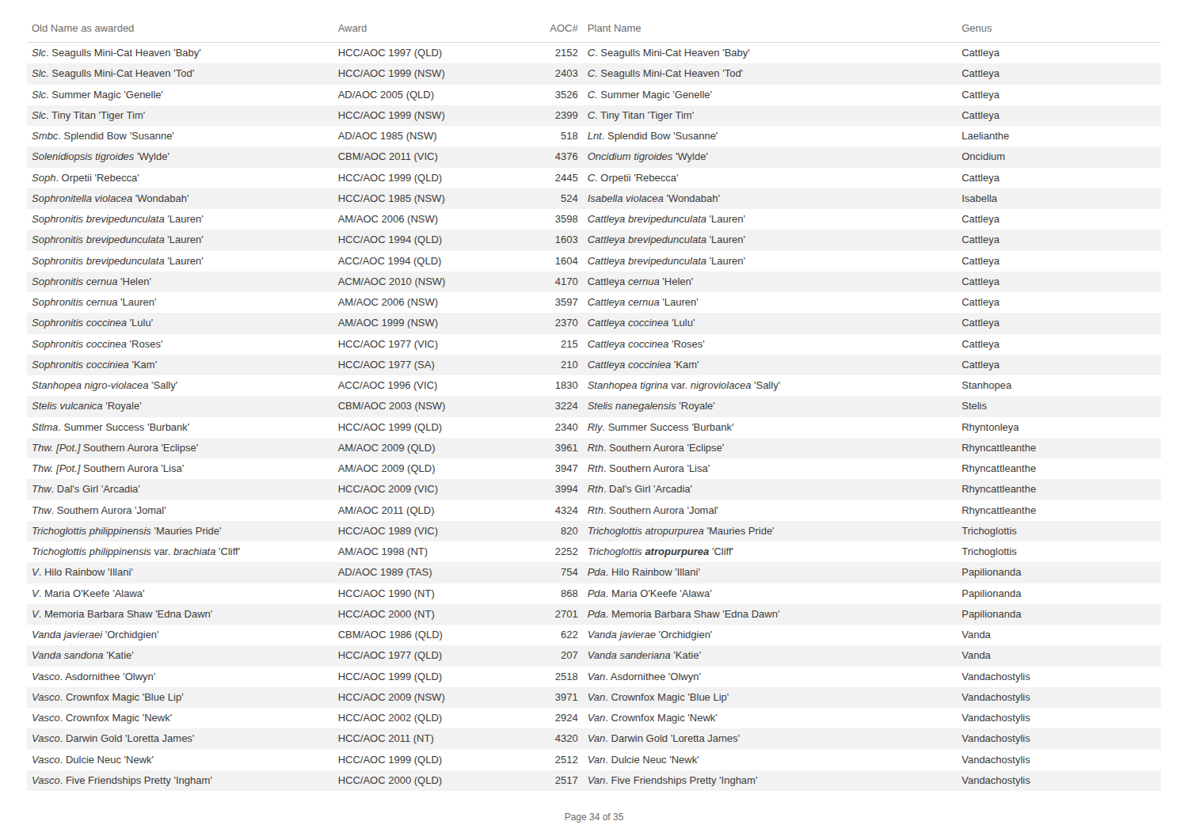| Old Name as awarded | Award | AOC# | Plant Name | Genus |
| --- | --- | --- | --- | --- |
| Slc . Seagulls Mini-Cat Heaven 'Baby' | HCC/AOC 1997 (QLD) | 2152 | C . Seagulls Mini-Cat Heaven 'Baby' | Cattleya |
| Slc . Seagulls Mini-Cat Heaven 'Tod' | HCC/AOC 1999 (NSW) | 2403 | C . Seagulls Mini-Cat Heaven 'Tod' | Cattleya |
| Slc . Summer Magic 'Genelle' | AD/AOC 2005 (QLD) | 3526 | C . Summer Magic 'Genelle' | Cattleya |
| Slc . Tiny Titan 'Tiger Tim' | HCC/AOC 1999 (NSW) | 2399 | C . Tiny Titan 'Tiger Tim' | Cattleya |
| Smbc . Splendid Bow 'Susanne' | AD/AOC 1985 (NSW) | 518 | Lnt . Splendid Bow 'Susanne' | Laelianthe |
| Solenidiopsis tigroides 'Wylde' | CBM/AOC 2011 (VIC) | 4376 | Oncidium tigroides 'Wylde' | Oncidium |
| Soph . Orpetii 'Rebecca' | HCC/AOC 1999 (QLD) | 2445 | C . Orpetii 'Rebecca' | Cattleya |
| Sophronitella violacea 'Wondabah' | HCC/AOC 1985 (NSW) | 524 | Isabella violacea 'Wondabah' | Isabella |
| Sophronitis brevipedunculata 'Lauren' | AM/AOC 2006 (NSW) | 3598 | Cattleya brevipedunculata 'Lauren' | Cattleya |
| Sophronitis brevipedunculata 'Lauren' | HCC/AOC 1994 (QLD) | 1603 | Cattleya brevipedunculata 'Lauren' | Cattleya |
| Sophronitis brevipedunculata 'Lauren' | ACC/AOC 1994 (QLD) | 1604 | Cattleya brevipedunculata 'Lauren' | Cattleya |
| Sophronitis cernua 'Helen' | ACM/AOC 2010 (NSW) | 4170 | Cattleya cernua 'Helen' | Cattleya |
| Sophronitis cernua 'Lauren' | AM/AOC 2006 (NSW) | 3597 | Cattleya cernua 'Lauren' | Cattleya |
| Sophronitis coccinea 'Lulu' | AM/AOC 1999 (NSW) | 2370 | Cattleya coccinea 'Lulu' | Cattleya |
| Sophronitis coccinea 'Roses' | HCC/AOC 1977 (VIC) | 215 | Cattleya coccinea 'Roses' | Cattleya |
| Sophronitis cocciniea 'Kam' | HCC/AOC 1977 (SA) | 210 | Cattleya cocciniea 'Kam' | Cattleya |
| Stanhopea nigro-violacea 'Sally' | ACC/AOC 1996 (VIC) | 1830 | Stanhopea tigrina var. nigroviolacea 'Sally' | Stanhopea |
| Stelis vulcanica 'Royale' | CBM/AOC 2003 (NSW) | 3224 | Stelis nanegalensis 'Royale' | Stelis |
| Stlma . Summer Success 'Burbank' | HCC/AOC 1999 (QLD) | 2340 | Rly . Summer Success 'Burbank' | Rhyntonleya |
| Thw. [Pot.] Southern Aurora 'Eclipse' | AM/AOC 2009 (QLD) | 3961 | Rth . Southern Aurora 'Eclipse' | Rhyncattleanthe |
| Thw. [Pot.] Southern Aurora 'Lisa' | AM/AOC 2009 (QLD) | 3947 | Rth . Southern Aurora 'Lisa' | Rhyncattleanthe |
| Thw . Dal's Girl 'Arcadia' | HCC/AOC 2009 (VIC) | 3994 | Rth . Dal's Girl 'Arcadia' | Rhyncattleanthe |
| Thw . Southern Aurora 'Jomal' | AM/AOC 2011 (QLD) | 4324 | Rth . Southern Aurora 'Jomal' | Rhyncattleanthe |
| Trichoglottis philippinensis 'Mauries Pride' | HCC/AOC 1989 (VIC) | 820 | Trichoglottis atropurpurea 'Mauries Pride' | Trichoglottis |
| Trichoglottis philippinensis var. brachiata 'Cliff' | AM/AOC 1998 (NT) | 2252 | Trichoglottis atropurpurea 'Cliff' | Trichoglottis |
| V . Hilo Rainbow 'Illani' | AD/AOC 1989 (TAS) | 754 | Pda . Hilo Rainbow 'Illani' | Papilionanda |
| V . Maria O'Keefe 'Alawa' | HCC/AOC 1990 (NT) | 868 | Pda . Maria O'Keefe 'Alawa' | Papilionanda |
| V . Memoria Barbara Shaw 'Edna Dawn' | HCC/AOC 2000 (NT) | 2701 | Pda . Memoria Barbara Shaw 'Edna Dawn' | Papilionanda |
| Vanda javieraei 'Orchidgien' | CBM/AOC 1986 (QLD) | 622 | Vanda javierae 'Orchidgien' | Vanda |
| Vanda sandona 'Katie' | HCC/AOC 1977 (QLD) | 207 | Vanda sanderiana 'Katie' | Vanda |
| Vasco . Asdornithee 'Olwyn' | HCC/AOC 1999 (QLD) | 2518 | Van . Asdornithee 'Olwyn' | Vandachostylis |
| Vasco . Crownfox Magic 'Blue Lip' | HCC/AOC 2009 (NSW) | 3971 | Van . Crownfox Magic 'Blue Lip' | Vandachostylis |
| Vasco . Crownfox Magic 'Newk' | HCC/AOC 2002 (QLD) | 2924 | Van . Crownfox Magic 'Newk' | Vandachostylis |
| Vasco . Darwin Gold 'Loretta James' | HCC/AOC 2011 (NT) | 4320 | Van . Darwin Gold 'Loretta James' | Vandachostylis |
| Vasco . Dulcie Neuc 'Newk' | HCC/AOC 1999 (QLD) | 2512 | Van . Dulcie Neuc 'Newk' | Vandachostylis |
| Vasco . Five Friendships Pretty 'Ingham' | HCC/AOC 2000 (QLD) | 2517 | Van . Five Friendships Pretty 'Ingham' | Vandachostylis |
Page 34 of 35